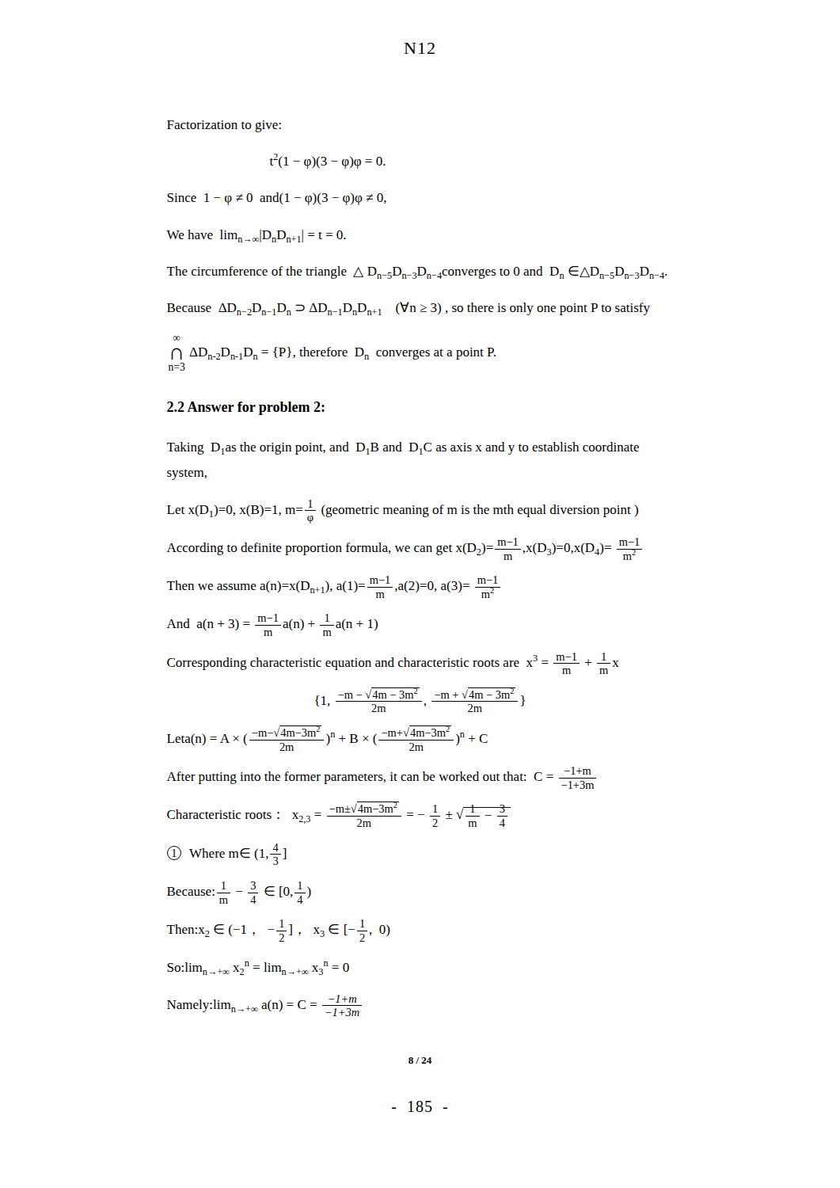N12
Factorization to give:
t2(1 − φ)(3 − φ)φ = 0.
Since 1 − φ ≠ 0 and(1 − φ)(3 − φ)φ ≠ 0,
We have limn→∞|DnDn+1| = t = 0.
The circumference of the triangle △ Dn−5Dn−3Dn−4converges to 0 and Dn ∈△Dn−5Dn−3Dn−4.
Because ΔDn−2Dn−1Dn ⊃ ΔDn−1DnDn+1 (∀n ≥ 3) , so there is only one point P to satisfy
∞∩n=3 ΔDn-2Dn-1Dn = {P}, therefore Dn converges at a point P.
2.2 Answer for problem 2:
Taking D1as the origin point, and D1B and D1C as axis x and y to establish coordinate system,
Let x(D1)=0, x(B)=1, m=1 φ (geometric meaning of m is the mth equal diversion point )
According to definite proportion formula, we can get x(D2)=m−1 m,x(D3)=0,x(D4)= m−1 m2
Then we assume a(n)=x(Dn+1), a(1)=m−1 m,a(2)=0, a(3)= m−1 m2
And a(n + 3) = m−1 ma(n) + 1 ma(n + 1)
Corresponding characteristic equation and characteristic roots are x3 = m−1 m + 1 mx
{1, −m − √4m − 3m22m, −m + √4m − 3m22m}
Leta(n) = A × (−m−√4m−3m22m)n + B × (−m+√4m−3m22m)n + C
After putting into the former parameters, it can be worked out that: C = −1+m−1+3m
Characteristic roots： x2,3 = −m±√4m−3m22m = − 12 ± √1 m − 34
1 Where m∈ (1,43]
Because:1 m − 34 ∈ [0,14)
Then:x2 ∈ (−1， −12]， x3 ∈ [−12, 0)
So:limn→+∞ x2n = limn→+∞ x3n = 0
Namely:limn→+∞ a(n) = C = −1+m−1+3m
8 / 24
- 185 -